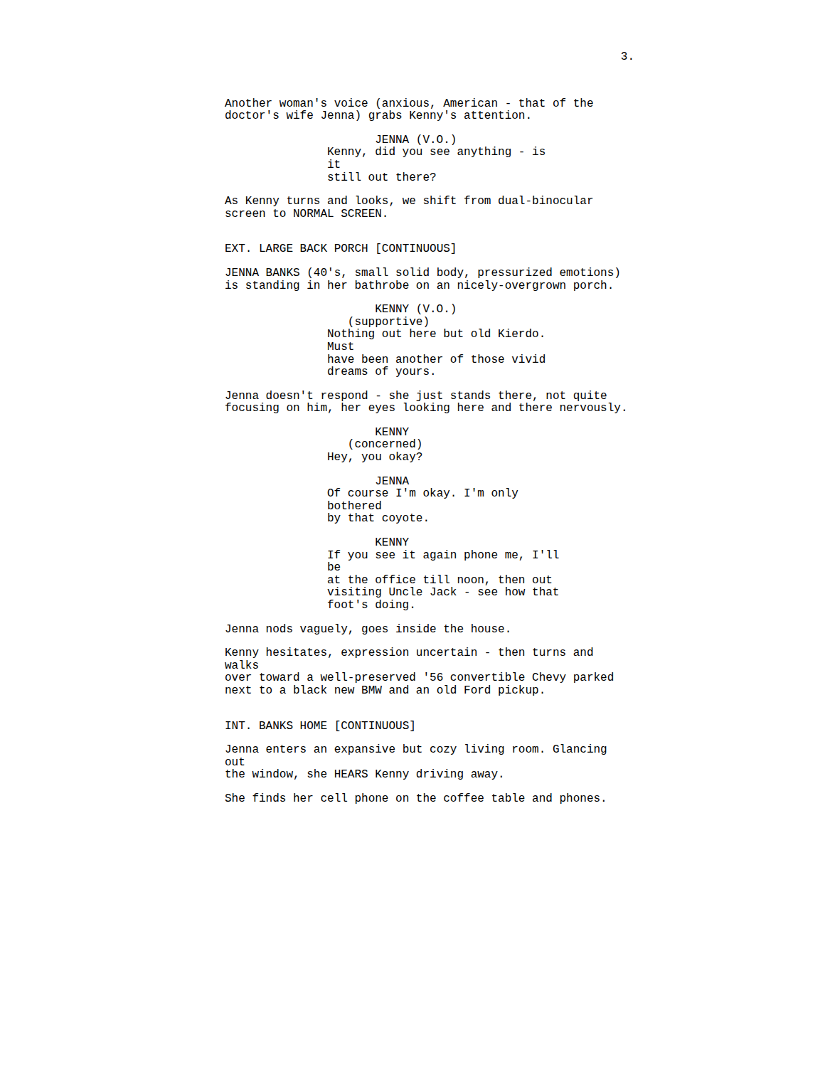3.
Another woman's voice (anxious, American - that of the doctor's wife Jenna) grabs Kenny's attention.
JENNA (V.O.)
Kenny, did you see anything - is it still out there?
As Kenny turns and looks, we shift from dual-binocular screen to NORMAL SCREEN.
EXT. LARGE BACK PORCH [CONTINUOUS]
JENNA BANKS (40's, small solid body, pressurized emotions) is standing in her bathrobe on an nicely-overgrown porch.
KENNY (V.O.)
(supportive)
Nothing out here but old Kierdo. Must have been another of those vivid dreams of yours.
Jenna doesn't respond - she just stands there, not quite focusing on him, her eyes looking here and there nervously.
KENNY
(concerned)
Hey, you okay?
JENNA
Of course I'm okay. I'm only bothered by that coyote.
KENNY
If you see it again phone me, I'll be at the office till noon, then out visiting Uncle Jack - see how that foot's doing.
Jenna nods vaguely, goes inside the house.
Kenny hesitates, expression uncertain - then turns and walks over toward a well-preserved '56 convertible Chevy parked next to a black new BMW and an old Ford pickup.
INT. BANKS HOME [CONTINUOUS]
Jenna enters an expansive but cozy living room. Glancing out the window, she HEARS Kenny driving away.
She finds her cell phone on the coffee table and phones.